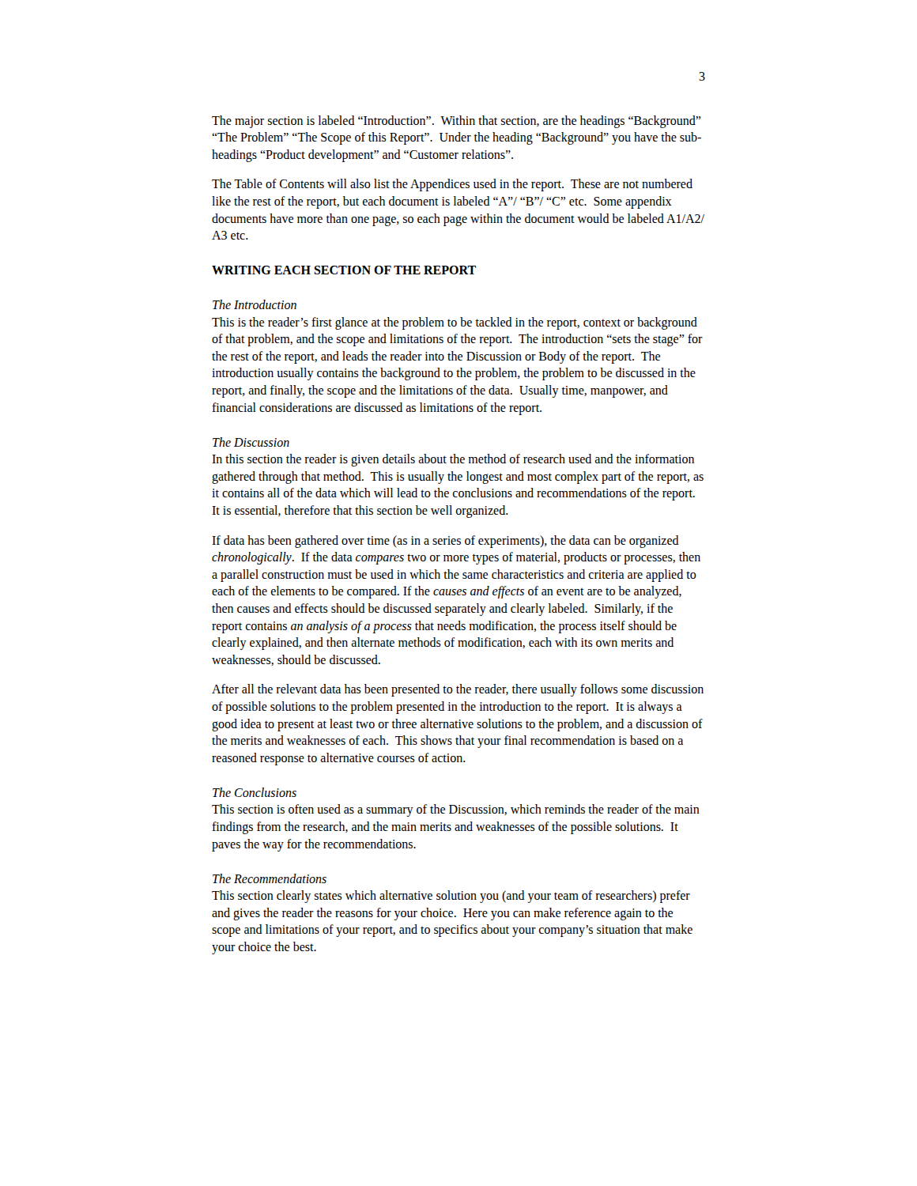3
The major section is labeled “Introduction”. Within that section, are the headings “Background” “The Problem” “The Scope of this Report”. Under the heading “Background” you have the sub-headings “Product development” and “Customer relations”.
The Table of Contents will also list the Appendices used in the report. These are not numbered like the rest of the report, but each document is labeled “A”/ “B”/ “C” etc. Some appendix documents have more than one page, so each page within the document would be labeled A1/A2/ A3 etc.
Writing Each Section of the Report
The Introduction
This is the reader’s first glance at the problem to be tackled in the report, context or background of that problem, and the scope and limitations of the report. The introduction “sets the stage” for the rest of the report, and leads the reader into the Discussion or Body of the report. The introduction usually contains the background to the problem, the problem to be discussed in the report, and finally, the scope and the limitations of the data. Usually time, manpower, and financial considerations are discussed as limitations of the report.
The Discussion
In this section the reader is given details about the method of research used and the information gathered through that method. This is usually the longest and most complex part of the report, as it contains all of the data which will lead to the conclusions and recommendations of the report. It is essential, therefore that this section be well organized.
If data has been gathered over time (as in a series of experiments), the data can be organized chronologically. If the data compares two or more types of material, products or processes, then a parallel construction must be used in which the same characteristics and criteria are applied to each of the elements to be compared. If the causes and effects of an event are to be analyzed, then causes and effects should be discussed separately and clearly labeled. Similarly, if the report contains an analysis of a process that needs modification, the process itself should be clearly explained, and then alternate methods of modification, each with its own merits and weaknesses, should be discussed.
After all the relevant data has been presented to the reader, there usually follows some discussion of possible solutions to the problem presented in the introduction to the report. It is always a good idea to present at least two or three alternative solutions to the problem, and a discussion of the merits and weaknesses of each. This shows that your final recommendation is based on a reasoned response to alternative courses of action.
The Conclusions
This section is often used as a summary of the Discussion, which reminds the reader of the main findings from the research, and the main merits and weaknesses of the possible solutions. It paves the way for the recommendations.
The Recommendations
This section clearly states which alternative solution you (and your team of researchers) prefer and gives the reader the reasons for your choice. Here you can make reference again to the scope and limitations of your report, and to specifics about your company’s situation that make your choice the best.